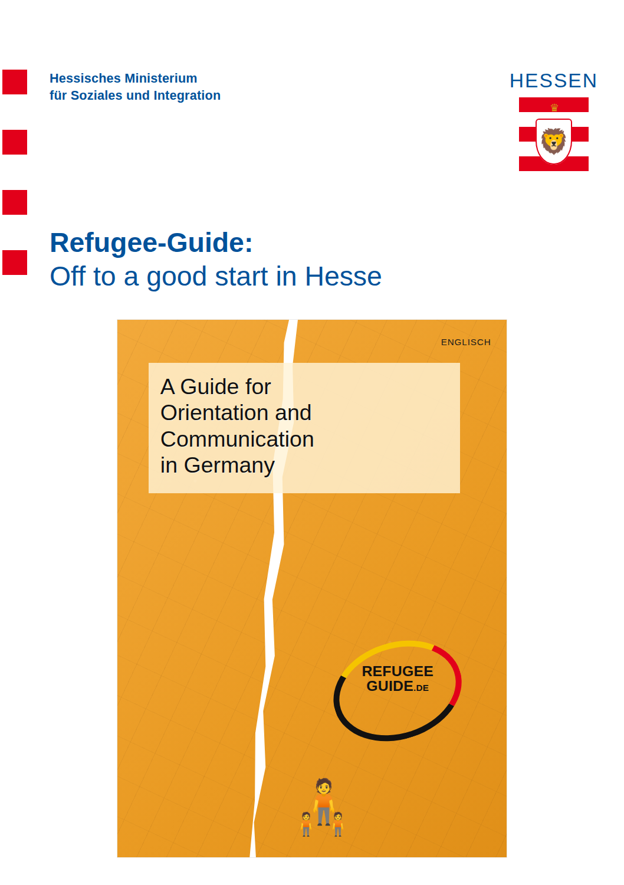Hessisches Ministerium
für Soziales und Integration
HESSEN
♛
🦁
Refugee-Guide: Off to a good start in Hesse
ENGLISCH
A Guide for
Orientation and
Communication
in Germany
REFUGEE
GUIDE.DE
🧍
🧍🧍